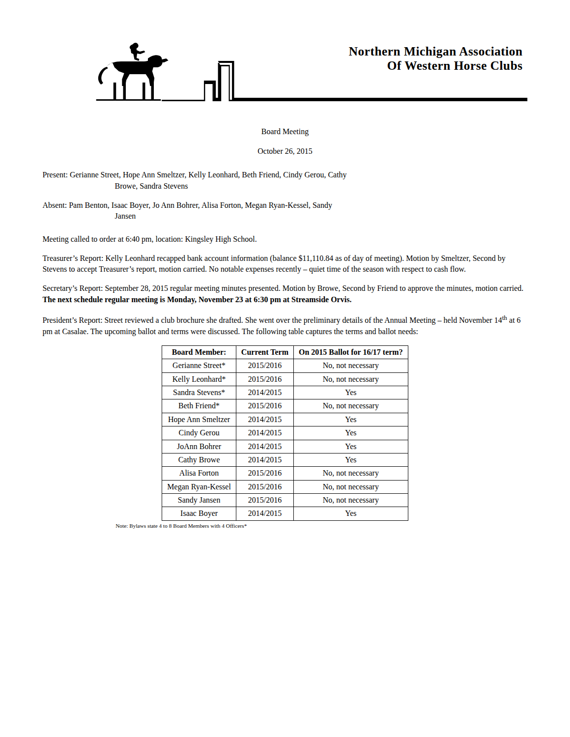Northern Michigan AssociationOf Western Horse Clubs
Board Meeting
October 26, 2015
Present: Gerianne Street, Hope Ann Smeltzer, Kelly Leonhard, Beth Friend, Cindy Gerou, Cathy Browe, Sandra Stevens
Absent: Pam Benton, Isaac Boyer, Jo Ann Bohrer, Alisa Forton, Megan Ryan-Kessel, Sandy Jansen
Meeting called to order at 6:40 pm, location: Kingsley High School.
Treasurer’s Report: Kelly Leonhard recapped bank account information (balance $11,110.84 as of day of meeting). Motion by Smeltzer, Second by Stevens to accept Treasurer’s report, motion carried. No notable expenses recently – quiet time of the season with respect to cash flow.
Secretary’s Report: September 28, 2015 regular meeting minutes presented. Motion by Browe, Second by Friend to approve the minutes, motion carried. The next schedule regular meeting is Monday, November 23 at 6:30 pm at Streamside Orvis.
President’s Report: Street reviewed a club brochure she drafted. She went over the preliminary details of the Annual Meeting – held November 14th at 6 pm at Casalae. The upcoming ballot and terms were discussed. The following table captures the terms and ballot needs:
| Board Member: | Current Term | On 2015 Ballot for 16/17 term? |
| --- | --- | --- |
| Gerianne Street* | 2015/2016 | No, not necessary |
| Kelly Leonhard* | 2015/2016 | No, not necessary |
| Sandra Stevens* | 2014/2015 | Yes |
| Beth Friend* | 2015/2016 | No, not necessary |
| Hope Ann Smeltzer | 2014/2015 | Yes |
| Cindy Gerou | 2014/2015 | Yes |
| JoAnn Bohrer | 2014/2015 | Yes |
| Cathy Browe | 2014/2015 | Yes |
| Alisa Forton | 2015/2016 | No, not necessary |
| Megan Ryan-Kessel | 2015/2016 | No, not necessary |
| Sandy Jansen | 2015/2016 | No, not necessary |
| Isaac Boyer | 2014/2015 | Yes |
Note: Bylaws state 4 to 8 Board Members with 4 Officers*